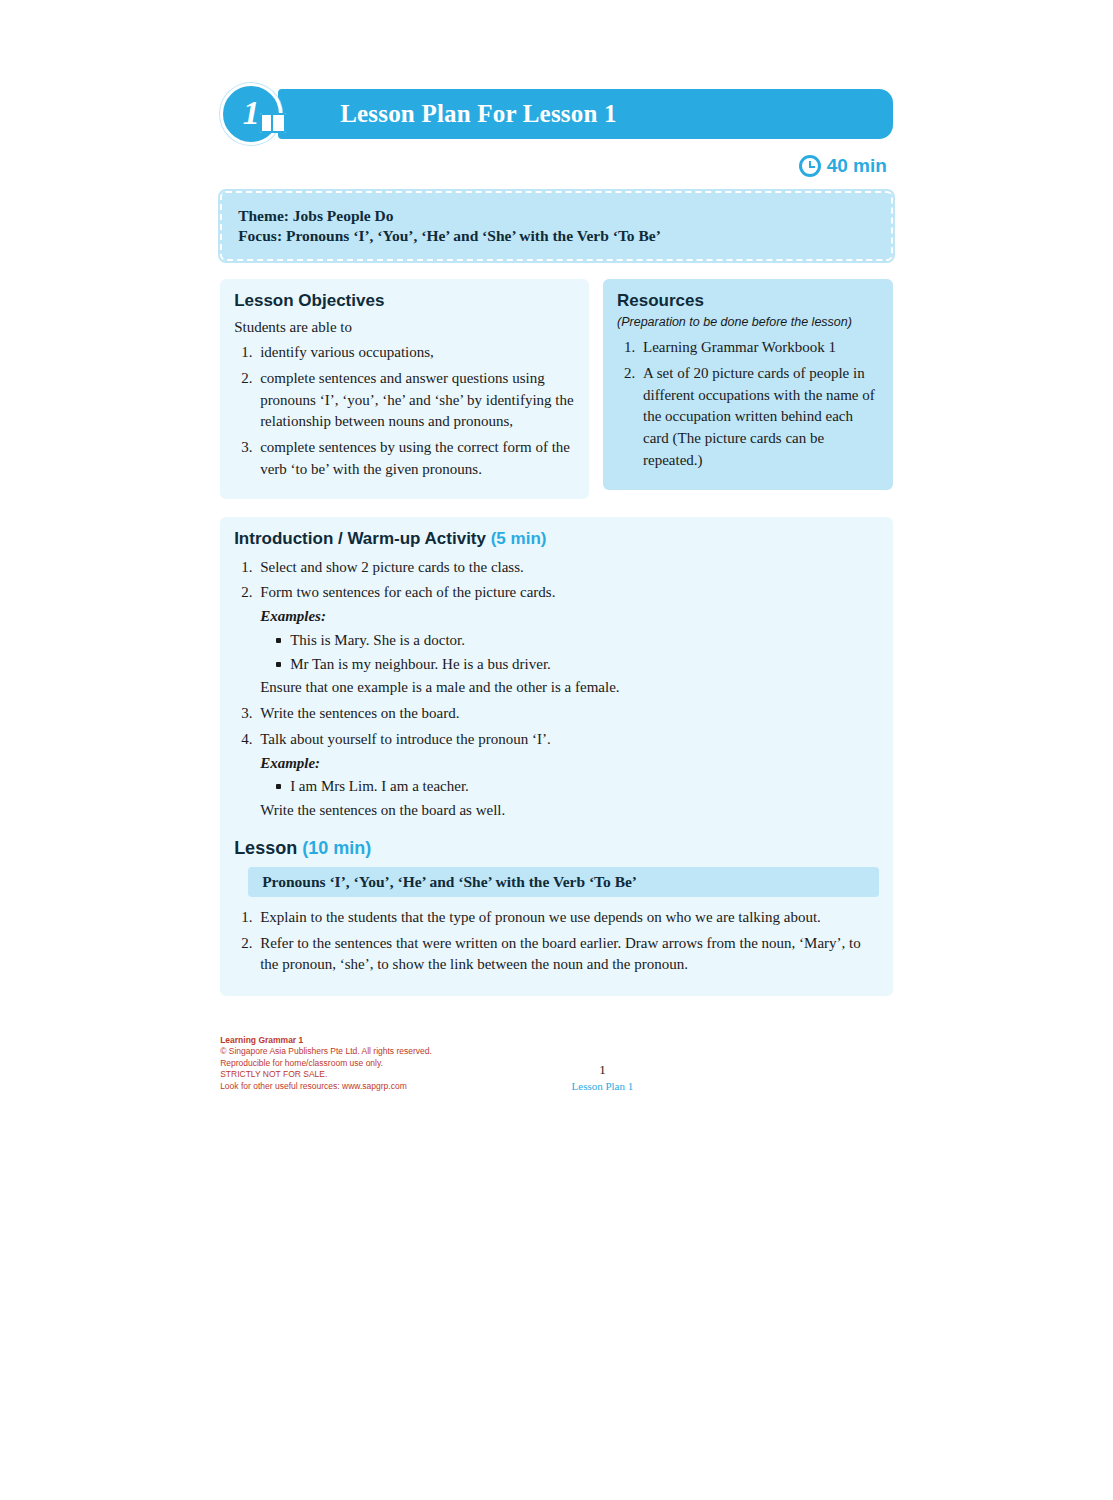Lesson Plan For Lesson 1
1
40 min
Theme: Jobs People Do
Focus: Pronouns ‘I’, ‘You’, ‘He’ and ‘She’ with the Verb ‘To Be’
Lesson Objectives
Students are able to
identify various occupations,
complete sentences and answer questions using pronouns ‘I’, ‘you’, ‘he’ and ‘she’ by identifying the relationship between nouns and pronouns,
complete sentences by using the correct form of the verb ‘to be’ with the given pronouns.
Resources
(Preparation to be done before the lesson)
Learning Grammar Workbook 1
A set of 20 picture cards of people in different occupations with the name of the occupation written behind each card (The picture cards can be repeated.)
Introduction / Warm-up Activity (5 min)
Select and show 2 picture cards to the class.
Form two sentences for each of the picture cards.
Examples:
This is Mary. She is a doctor.
Mr Tan is my neighbour. He is a bus driver.
Ensure that one example is a male and the other is a female.
Write the sentences on the board.
Talk about yourself to introduce the pronoun ‘I’.
Example:
I am Mrs Lim. I am a teacher.
Write the sentences on the board as well.
Lesson (10 min)
Pronouns ‘I’, ‘You’, ‘He’ and ‘She’ with the Verb ‘To Be’
Explain to the students that the type of pronoun we use depends on who we are talking about.
Refer to the sentences that were written on the board earlier. Draw arrows from the noun, ‘Mary’, to the pronoun, ‘she’, to show the link between the noun and the pronoun.
Learning Grammar 1
© Singapore Asia Publishers Pte Ltd. All rights reserved.
Reproducible for home/classroom use only.
STRICTLY NOT FOR SALE.
Look for other useful resources: www.sapgrp.com
1 Lesson Plan 1